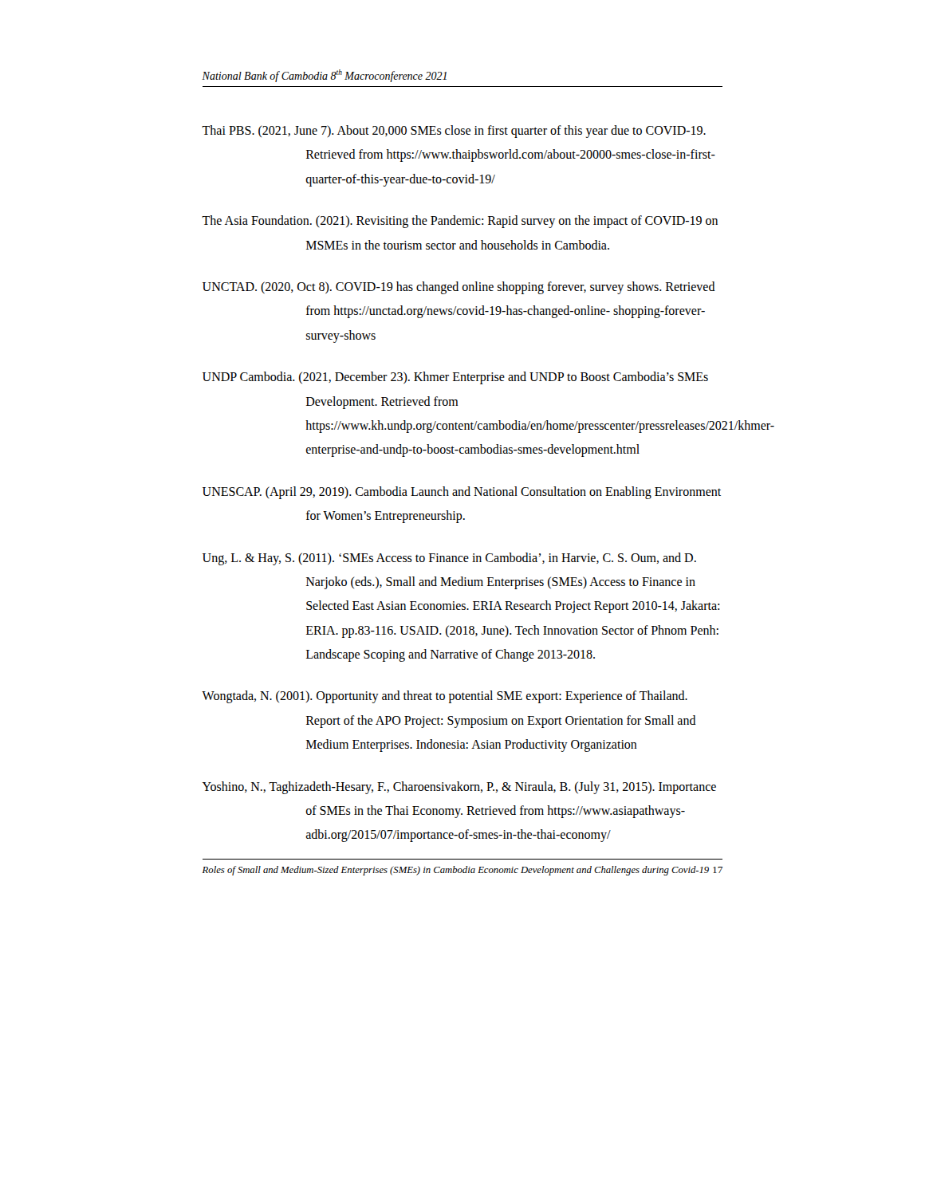National Bank of Cambodia 8th Macroconference 2021
Thai PBS. (2021, June 7). About 20,000 SMEs close in first quarter of this year due to COVID-19. Retrieved from https://www.thaipbsworld.com/about-20000-smes-close-in-first-quarter-of-this-year-due-to-covid-19/
The Asia Foundation. (2021). Revisiting the Pandemic: Rapid survey on the impact of COVID-19 on MSMEs in the tourism sector and households in Cambodia.
UNCTAD. (2020, Oct 8). COVID-19 has changed online shopping forever, survey shows. Retrieved from https://unctad.org/news/covid-19-has-changed-online- shopping-forever-survey-shows
UNDP Cambodia. (2021, December 23). Khmer Enterprise and UNDP to Boost Cambodia’s SMEs Development. Retrieved from https://www.kh.undp.org/content/cambodia/en/home/presscenter/pressreleases/2021/khmer-enterprise-and-undp-to-boost-cambodias-smes-development.html
UNESCAP. (April 29, 2019). Cambodia Launch and National Consultation on Enabling Environment for Women’s Entrepreneurship.
Ung, L. & Hay, S. (2011). ‘SMEs Access to Finance in Cambodia’, in Harvie, C. S. Oum, and D. Narjoko (eds.), Small and Medium Enterprises (SMEs) Access to Finance in Selected East Asian Economies. ERIA Research Project Report 2010-14, Jakarta: ERIA. pp.83-116. USAID. (2018, June). Tech Innovation Sector of Phnom Penh: Landscape Scoping and Narrative of Change 2013-2018.
Wongtada, N. (2001). Opportunity and threat to potential SME export: Experience of Thailand. Report of the APO Project: Symposium on Export Orientation for Small and Medium Enterprises. Indonesia: Asian Productivity Organization
Yoshino, N., Taghizadeth-Hesary, F., Charoensivakorn, P., & Niraula, B. (July 31, 2015). Importance of SMEs in the Thai Economy. Retrieved from https://www.asiapathways-adbi.org/2015/07/importance-of-smes-in-the-thai-economy/
Roles of Small and Medium-Sized Enterprises (SMEs) in Cambodia Economic Development and Challenges during Covid-19 17